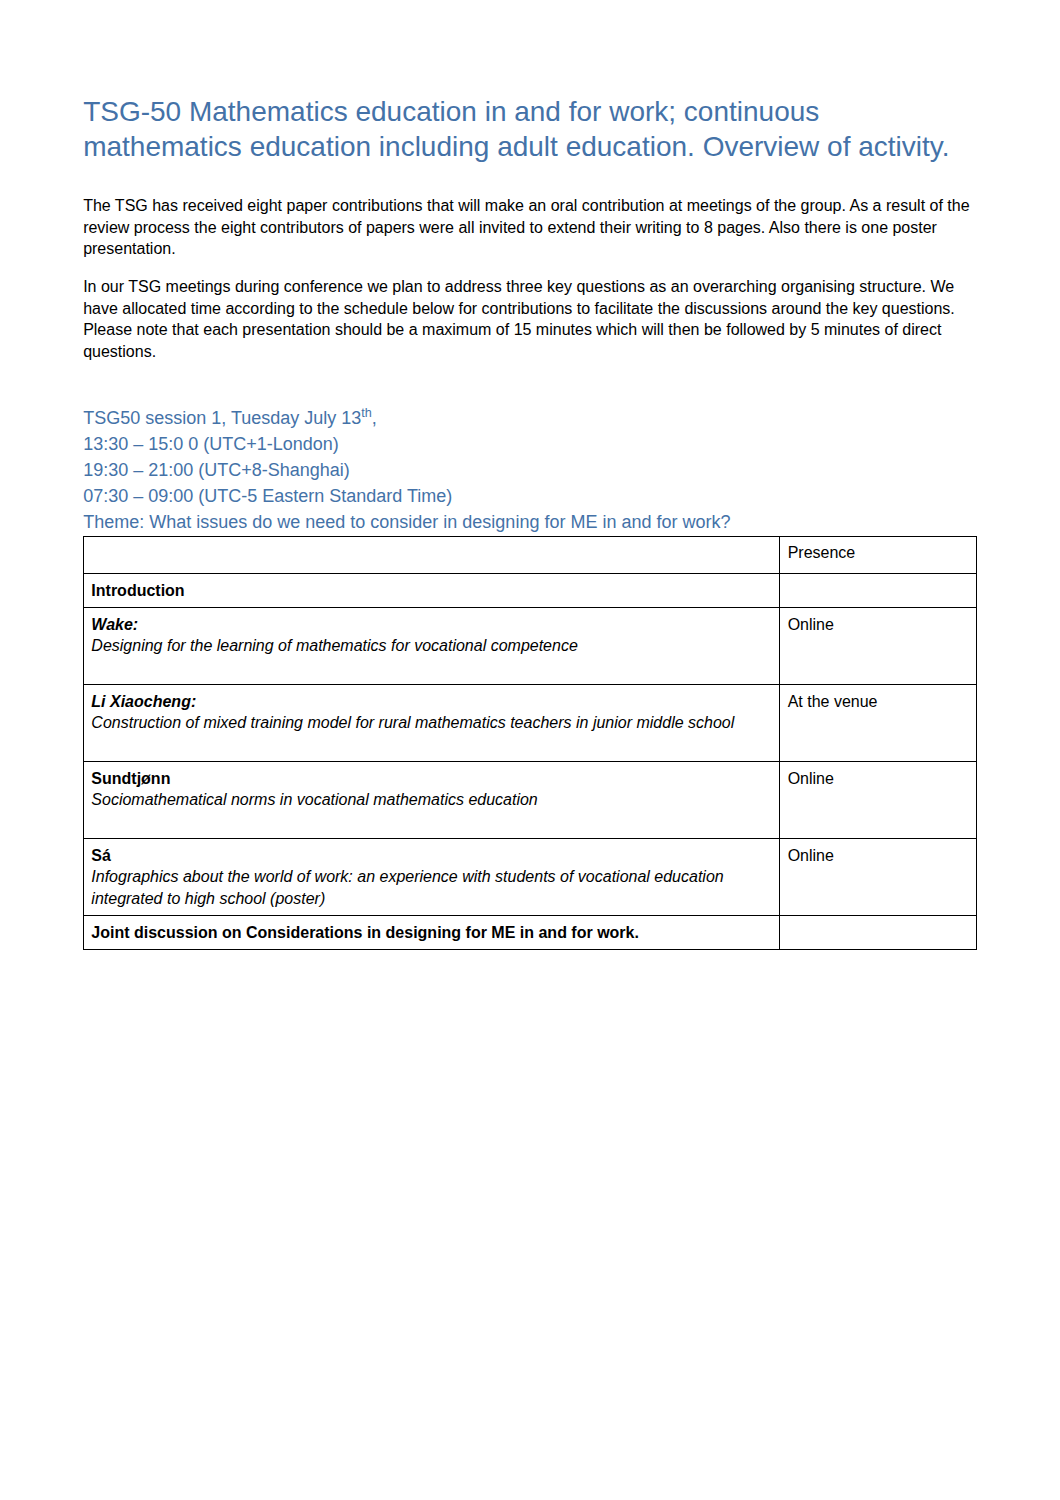TSG-50 Mathematics education in and for work; continuous mathematics education including adult education. Overview of activity.
The TSG has received eight paper contributions that will make an oral contribution at meetings of the group. As a result of the review process the eight contributors of papers were all invited to extend their writing to 8 pages. Also there is one poster presentation.
In our TSG meetings during conference we plan to address three key questions as an overarching organising structure. We have allocated time according to the schedule below for contributions to facilitate the discussions around the key questions.
Please note that each presentation should be a maximum of 15 minutes which will then be followed by 5 minutes of direct questions.
TSG50 session 1, Tuesday July 13th,
13:30 – 15:0 0 (UTC+1-London)
19:30 – 21:00 (UTC+8-Shanghai)
07:30 – 09:00 (UTC-5 Eastern Standard Time)
Theme: What issues do we need to consider in designing for ME in and for work?
| | Presence |
| Introduction | |
| Wake: Designing for the learning of mathematics for vocational competence | Online |
| Li Xiaocheng: Construction of mixed training model for rural mathematics teachers in junior middle school | At the venue |
| Sundtjønn Sociomathematical norms in vocational mathematics education | Online |
| Sá Infographics about the world of work: an experience with students of vocational education integrated to high school (poster) | Online |
| Joint discussion on Considerations in designing for ME in and for work. | |